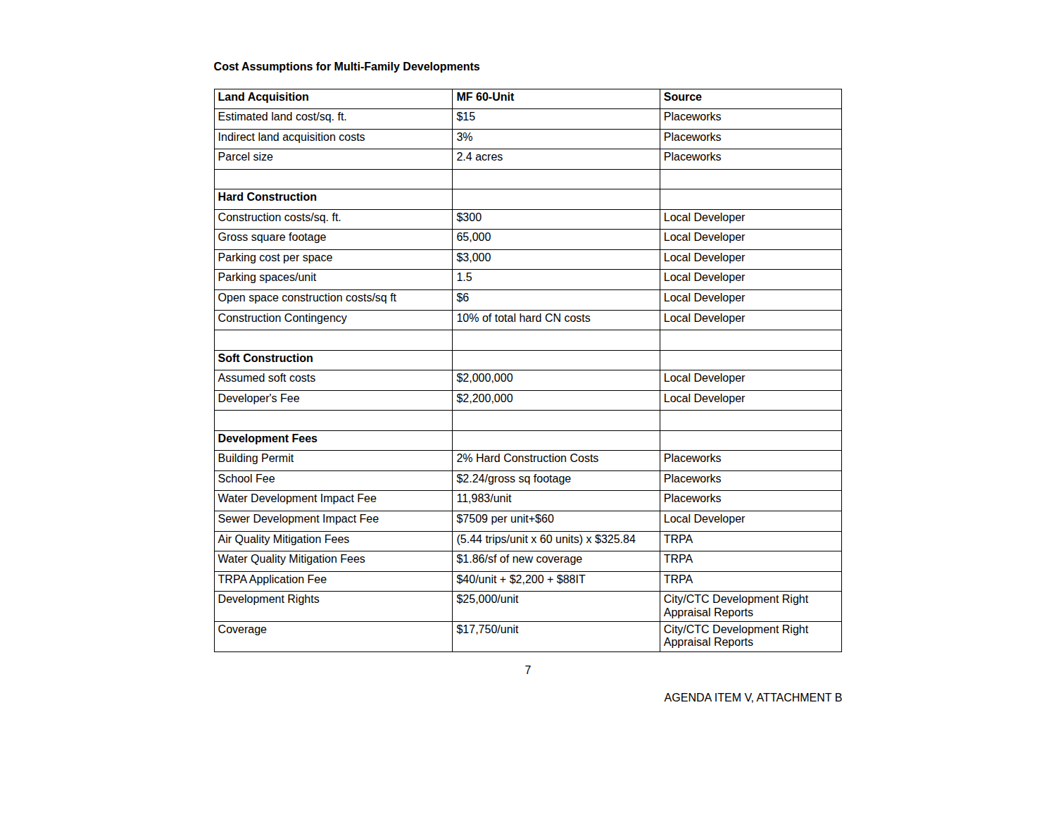Cost Assumptions for Multi-Family Developments
| Land Acquisition | MF 60-Unit | Source |
| Estimated land cost/sq. ft. | $15 | Placeworks |
| Indirect land acquisition costs | 3% | Placeworks |
| Parcel size | 2.4 acres | Placeworks |
| Hard Construction | | |
| Construction costs/sq. ft. | $300 | Local Developer |
| Gross square footage | 65,000 | Local Developer |
| Parking cost per space | $3,000 | Local Developer |
| Parking spaces/unit | 1.5 | Local Developer |
| Open space construction costs/sq ft | $6 | Local Developer |
| Construction Contingency | 10% of total hard CN costs | Local Developer |
| Soft Construction | | |
| Assumed soft costs | $2,000,000 | Local Developer |
| Developer's Fee | $2,200,000 | Local Developer |
| Development Fees | | |
| Building Permit | 2% Hard Construction Costs | Placeworks |
| School Fee | $2.24/gross sq footage | Placeworks |
| Water Development Impact Fee | 11,983/unit | Placeworks |
| Sewer Development Impact Fee | $7509 per unit+$60 | Local Developer |
| Air Quality Mitigation Fees | (5.44 trips/unit x 60 units) x $325.84 | TRPA |
| Water Quality Mitigation Fees | $1.86/sf of new coverage | TRPA |
| TRPA Application Fee | $40/unit + $2,200 + $88IT | TRPA |
| Development Rights | $25,000/unit | City/CTC Development Right Appraisal Reports |
| Coverage | $17,750/unit | City/CTC Development Right Appraisal Reports |
7
AGENDA ITEM V, ATTACHMENT B